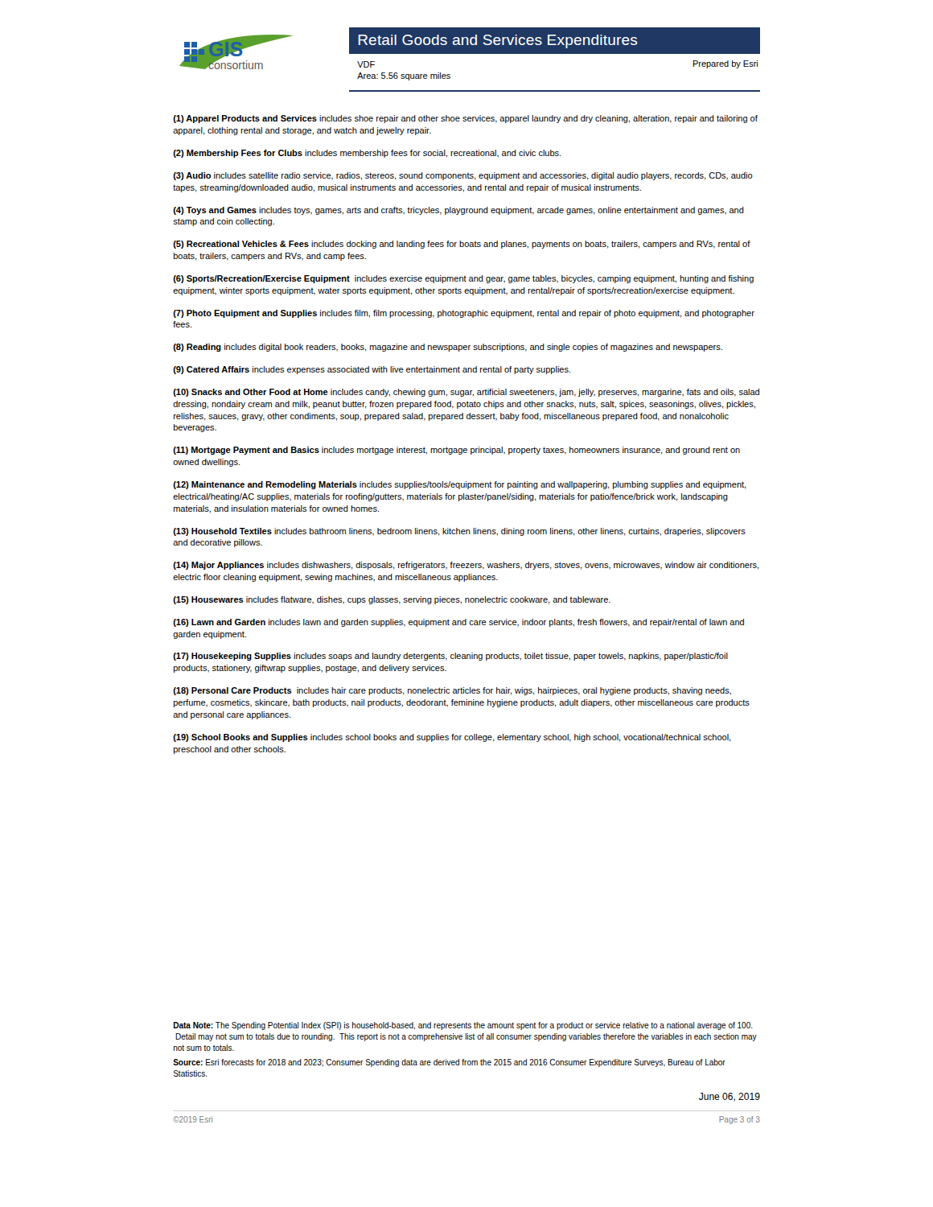GIS consortium
Retail Goods and Services Expenditures
VDF
Area: 5.56 square miles
Prepared by Esri
(1) Apparel Products and Services includes shoe repair and other shoe services, apparel laundry and dry cleaning, alteration, repair and tailoring of apparel, clothing rental and storage, and watch and jewelry repair.
(2) Membership Fees for Clubs includes membership fees for social, recreational, and civic clubs.
(3) Audio includes satellite radio service, radios, stereos, sound components, equipment and accessories, digital audio players, records, CDs, audio tapes, streaming/downloaded audio, musical instruments and accessories, and rental and repair of musical instruments.
(4) Toys and Games includes toys, games, arts and crafts, tricycles, playground equipment, arcade games, online entertainment and games, and stamp and coin collecting.
(5) Recreational Vehicles & Fees includes docking and landing fees for boats and planes, payments on boats, trailers, campers and RVs, rental of boats, trailers, campers and RVs, and camp fees.
(6) Sports/Recreation/Exercise Equipment includes exercise equipment and gear, game tables, bicycles, camping equipment, hunting and fishing equipment, winter sports equipment, water sports equipment, other sports equipment, and rental/repair of sports/recreation/exercise equipment.
(7) Photo Equipment and Supplies includes film, film processing, photographic equipment, rental and repair of photo equipment, and photographer fees.
(8) Reading includes digital book readers, books, magazine and newspaper subscriptions, and single copies of magazines and newspapers.
(9) Catered Affairs includes expenses associated with live entertainment and rental of party supplies.
(10) Snacks and Other Food at Home includes candy, chewing gum, sugar, artificial sweeteners, jam, jelly, preserves, margarine, fats and oils, salad dressing, nondairy cream and milk, peanut butter, frozen prepared food, potato chips and other snacks, nuts, salt, spices, seasonings, olives, pickles, relishes, sauces, gravy, other condiments, soup, prepared salad, prepared dessert, baby food, miscellaneous prepared food, and nonalcoholic beverages.
(11) Mortgage Payment and Basics includes mortgage interest, mortgage principal, property taxes, homeowners insurance, and ground rent on owned dwellings.
(12) Maintenance and Remodeling Materials includes supplies/tools/equipment for painting and wallpapering, plumbing supplies and equipment, electrical/heating/AC supplies, materials for roofing/gutters, materials for plaster/panel/siding, materials for patio/fence/brick work, landscaping materials, and insulation materials for owned homes.
(13) Household Textiles includes bathroom linens, bedroom linens, kitchen linens, dining room linens, other linens, curtains, draperies, slipcovers and decorative pillows.
(14) Major Appliances includes dishwashers, disposals, refrigerators, freezers, washers, dryers, stoves, ovens, microwaves, window air conditioners, electric floor cleaning equipment, sewing machines, and miscellaneous appliances.
(15) Housewares includes flatware, dishes, cups glasses, serving pieces, nonelectric cookware, and tableware.
(16) Lawn and Garden includes lawn and garden supplies, equipment and care service, indoor plants, fresh flowers, and repair/rental of lawn and garden equipment.
(17) Housekeeping Supplies includes soaps and laundry detergents, cleaning products, toilet tissue, paper towels, napkins, paper/plastic/foil products, stationery, giftwrap supplies, postage, and delivery services.
(18) Personal Care Products includes hair care products, nonelectric articles for hair, wigs, hairpieces, oral hygiene products, shaving needs, perfume, cosmetics, skincare, bath products, nail products, deodorant, feminine hygiene products, adult diapers, other miscellaneous care products and personal care appliances.
(19) School Books and Supplies includes school books and supplies for college, elementary school, high school, vocational/technical school, preschool and other schools.
Data Note: The Spending Potential Index (SPI) is household-based, and represents the amount spent for a product or service relative to a national average of 100. Detail may not sum to totals due to rounding. This report is not a comprehensive list of all consumer spending variables therefore the variables in each section may not sum to totals.
Source: Esri forecasts for 2018 and 2023; Consumer Spending data are derived from the 2015 and 2016 Consumer Expenditure Surveys, Bureau of Labor Statistics.
June 06, 2019
©2019 Esri
Page 3 of 3